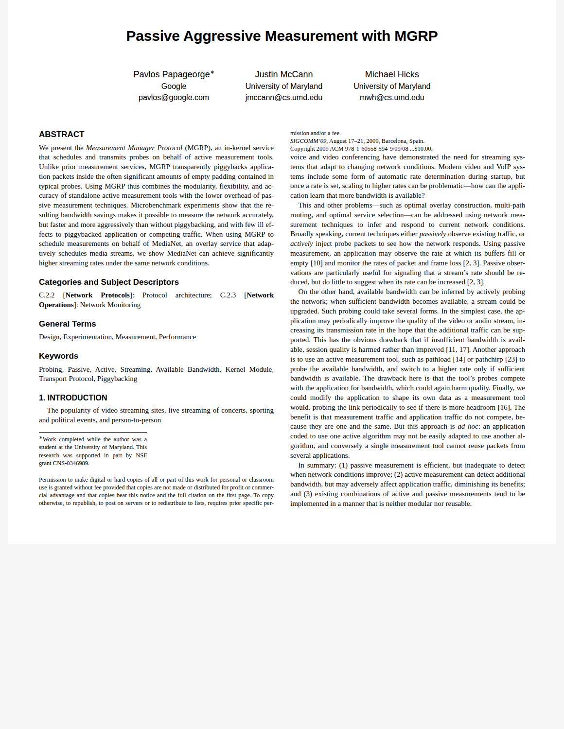Passive Aggressive Measurement with MGRP
Pavlos Papageorge∗
Google
pavlos@google.com
Justin McCann
University of Maryland
jmccann@cs.umd.edu
Michael Hicks
University of Maryland
mwh@cs.umd.edu
ABSTRACT
We present the Measurement Manager Protocol (MGRP), an in-kernel service that schedules and transmits probes on behalf of active measurement tools. Unlike prior measurement services, MGRP transparently piggybacks application packets inside the often significant amounts of empty padding contained in typical probes. Using MGRP thus combines the modularity, flexibility, and accuracy of standalone active measurement tools with the lower overhead of passive measurement techniques. Microbenchmark experiments show that the resulting bandwidth savings makes it possible to measure the network accurately, but faster and more aggressively than without piggybacking, and with few ill effects to piggybacked application or competing traffic. When using MGRP to schedule measurements on behalf of MediaNet, an overlay service that adaptively schedules media streams, we show MediaNet can achieve significantly higher streaming rates under the same network conditions.
Categories and Subject Descriptors
C.2.2 [Network Protocols]: Protocol architecture; C.2.3 [Network Operations]: Network Monitoring
General Terms
Design, Experimentation, Measurement, Performance
Keywords
Probing, Passive, Active, Streaming, Available Bandwidth, Kernel Module, Transport Protocol, Piggybacking
1. INTRODUCTION
The popularity of video streaming sites, live streaming of concerts, sporting and political events, and person-to-person
∗Work completed while the author was a student at the University of Maryland. This research was supported in part by NSF grant CNS-0346989.
Permission to make digital or hard copies of all or part of this work for personal or classroom use is granted without fee provided that copies are not made or distributed for profit or commercial advantage and that copies bear this notice and the full citation on the first page. To copy otherwise, to republish, to post on servers or to redistribute to lists, requires prior specific permission and/or a fee.
SIGCOMM’09, August 17–21, 2009, Barcelona, Spain.
Copyright 2009 ACM 978-1-60558-594-9/09/08 ...$10.00.
voice and video conferencing have demonstrated the need for streaming systems that adapt to changing network conditions. Modern video and VoIP systems include some form of automatic rate determination during startup, but once a rate is set, scaling to higher rates can be problematic—how can the application learn that more bandwidth is available?
This and other problems—such as optimal overlay construction, multi-path routing, and optimal service selection—can be addressed using network measurement techniques to infer and respond to current network conditions. Broadly speaking, current techniques either passively observe existing traffic, or actively inject probe packets to see how the network responds. Using passive measurement, an application may observe the rate at which its buffers fill or empty [10] and monitor the rates of packet and frame loss [2, 3]. Passive observations are particularly useful for signaling that a stream’s rate should be reduced, but do little to suggest when its rate can be increased [2, 3].
On the other hand, available bandwidth can be inferred by actively probing the network; when sufficient bandwidth becomes available, a stream could be upgraded. Such probing could take several forms. In the simplest case, the application may periodically improve the quality of the video or audio stream, increasing its transmission rate in the hope that the additional traffic can be supported. This has the obvious drawback that if insufficient bandwidth is available, session quality is harmed rather than improved [11, 17]. Another approach is to use an active measurement tool, such as pathload [14] or pathchirp [23] to probe the available bandwidth, and switch to a higher rate only if sufficient bandwidth is available. The drawback here is that the tool’s probes compete with the application for bandwidth, which could again harm quality. Finally, we could modify the application to shape its own data as a measurement tool would, probing the link periodically to see if there is more headroom [16]. The benefit is that measurement traffic and application traffic do not compete, because they are one and the same. But this approach is ad hoc: an application coded to use one active algorithm may not be easily adapted to use another algorithm, and conversely a single measurement tool cannot reuse packets from several applications.
In summary: (1) passive measurement is efficient, but inadequate to detect when network conditions improve; (2) active measurement can detect additional bandwidth, but may adversely affect application traffic, diminishing its benefits; and (3) existing combinations of active and passive measurements tend to be implemented in a manner that is neither modular nor reusable.